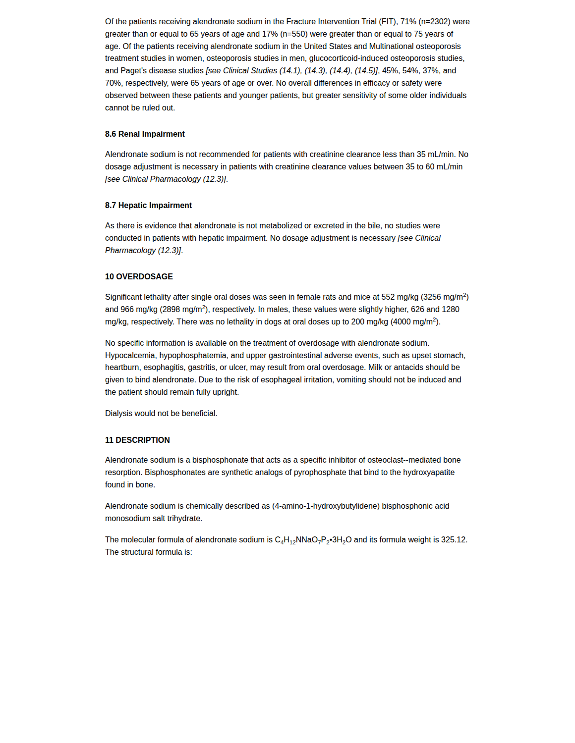Of the patients receiving alendronate sodium in the Fracture Intervention Trial (FIT), 71% (n=2302) were greater than or equal to 65 years of age and 17% (n=550) were greater than or equal to 75 years of age. Of the patients receiving alendronate sodium in the United States and Multinational osteoporosis treatment studies in women, osteoporosis studies in men, glucocorticoid-induced osteoporosis studies, and Paget's disease studies [see Clinical Studies (14.1), (14.3), (14.4), (14.5)], 45%, 54%, 37%, and 70%, respectively, were 65 years of age or over. No overall differences in efficacy or safety were observed between these patients and younger patients, but greater sensitivity of some older individuals cannot be ruled out.
8.6 Renal Impairment
Alendronate sodium is not recommended for patients with creatinine clearance less than 35 mL/min. No dosage adjustment is necessary in patients with creatinine clearance values between 35 to 60 mL/min [see Clinical Pharmacology (12.3)].
8.7 Hepatic Impairment
As there is evidence that alendronate is not metabolized or excreted in the bile, no studies were conducted in patients with hepatic impairment. No dosage adjustment is necessary [see Clinical Pharmacology (12.3)].
10 OVERDOSAGE
Significant lethality after single oral doses was seen in female rats and mice at 552 mg/kg (3256 mg/m2) and 966 mg/kg (2898 mg/m2), respectively. In males, these values were slightly higher, 626 and 1280 mg/kg, respectively. There was no lethality in dogs at oral doses up to 200 mg/kg (4000 mg/m2).
No specific information is available on the treatment of overdosage with alendronate sodium. Hypocalcemia, hypophosphatemia, and upper gastrointestinal adverse events, such as upset stomach, heartburn, esophagitis, gastritis, or ulcer, may result from oral overdosage. Milk or antacids should be given to bind alendronate. Due to the risk of esophageal irritation, vomiting should not be induced and the patient should remain fully upright.
Dialysis would not be beneficial.
11 DESCRIPTION
Alendronate sodium is a bisphosphonate that acts as a specific inhibitor of osteoclast--mediated bone resorption. Bisphosphonates are synthetic analogs of pyrophosphate that bind to the hydroxyapatite found in bone.
Alendronate sodium is chemically described as (4-amino-1-hydroxybutylidene) bisphosphonic acid monosodium salt trihydrate.
The molecular formula of alendronate sodium is C4H12NNaO7P2•3H2O and its formula weight is 325.12. The structural formula is: